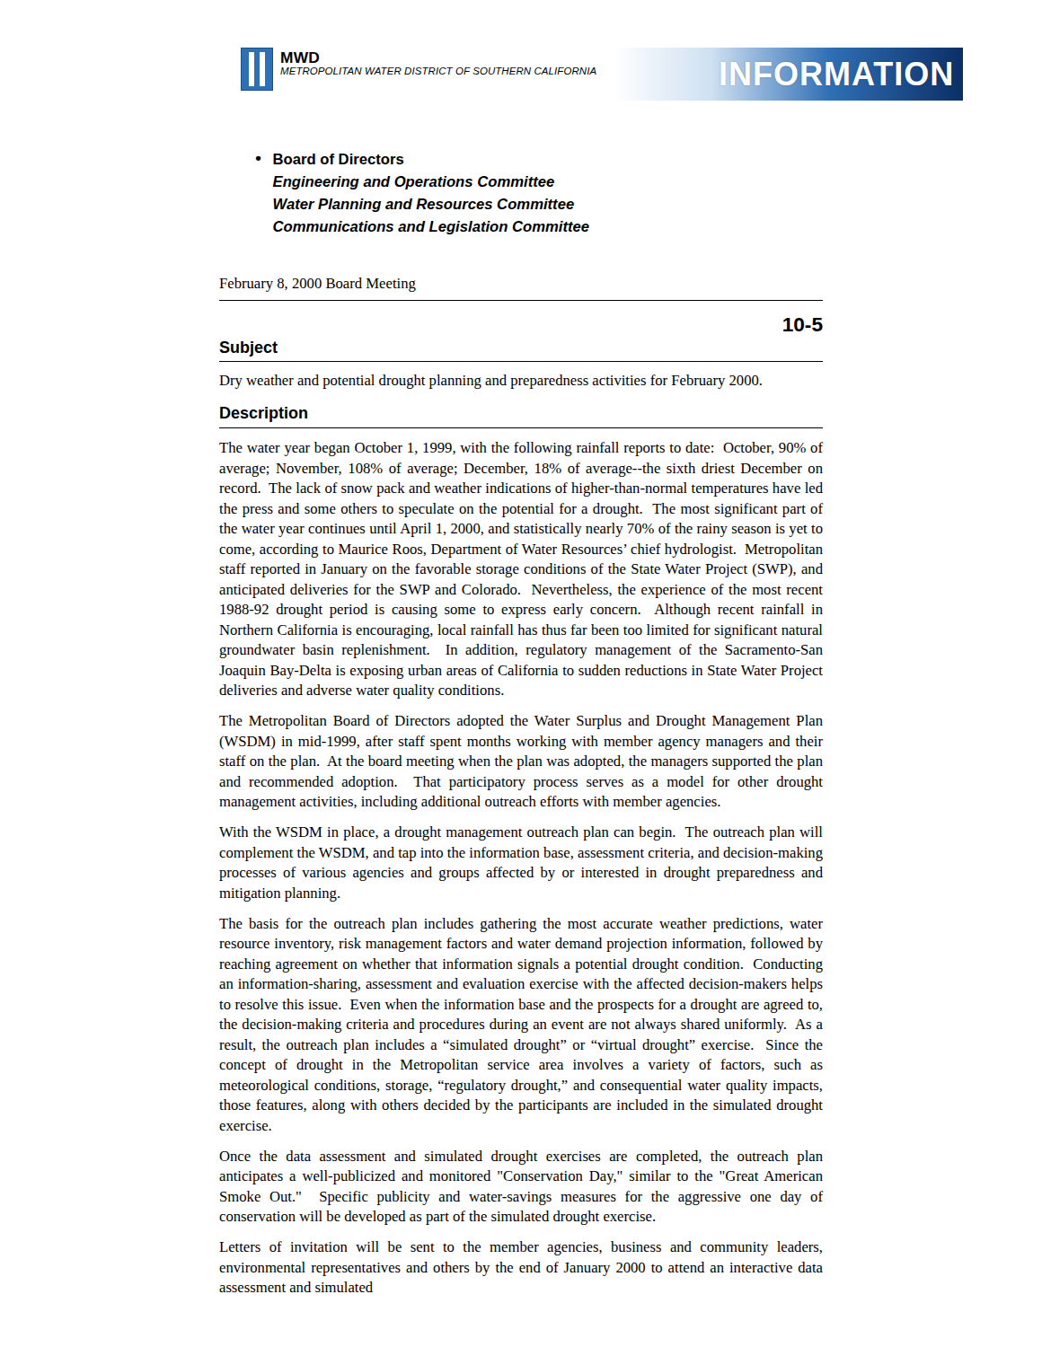MWD
METROPOLITAN WATER DISTRICT OF SOUTHERN CALIFORNIA
INFORMATION
•
Board of Directors
Engineering and Operations Committee
Water Planning and Resources Committee
Communications and Legislation Committee
February 8, 2000 Board Meeting
10-5
Subject
Dry weather and potential drought planning and preparedness activities for February 2000.
Description
The water year began October 1, 1999, with the following rainfall reports to date: October, 90% of average; November, 108% of average; December, 18% of average--the sixth driest December on record. The lack of snow pack and weather indications of higher-than-normal temperatures have led the press and some others to speculate on the potential for a drought. The most significant part of the water year continues until April 1, 2000, and statistically nearly 70% of the rainy season is yet to come, according to Maurice Roos, Department of Water Resources’ chief hydrologist. Metropolitan staff reported in January on the favorable storage conditions of the State Water Project (SWP), and anticipated deliveries for the SWP and Colorado. Nevertheless, the experience of the most recent 1988-92 drought period is causing some to express early concern. Although recent rainfall in Northern California is encouraging, local rainfall has thus far been too limited for significant natural groundwater basin replenishment. In addition, regulatory management of the Sacramento-San Joaquin Bay-Delta is exposing urban areas of California to sudden reductions in State Water Project deliveries and adverse water quality conditions.
The Metropolitan Board of Directors adopted the Water Surplus and Drought Management Plan (WSDM) in mid-1999, after staff spent months working with member agency managers and their staff on the plan. At the board meeting when the plan was adopted, the managers supported the plan and recommended adoption. That participatory process serves as a model for other drought management activities, including additional outreach efforts with member agencies.
With the WSDM in place, a drought management outreach plan can begin. The outreach plan will complement the WSDM, and tap into the information base, assessment criteria, and decision-making processes of various agencies and groups affected by or interested in drought preparedness and mitigation planning.
The basis for the outreach plan includes gathering the most accurate weather predictions, water resource inventory, risk management factors and water demand projection information, followed by reaching agreement on whether that information signals a potential drought condition. Conducting an information-sharing, assessment and evaluation exercise with the affected decision-makers helps to resolve this issue. Even when the information base and the prospects for a drought are agreed to, the decision-making criteria and procedures during an event are not always shared uniformly. As a result, the outreach plan includes a “simulated drought” or “virtual drought” exercise. Since the concept of drought in the Metropolitan service area involves a variety of factors, such as meteorological conditions, storage, “regulatory drought,” and consequential water quality impacts, those features, along with others decided by the participants are included in the simulated drought exercise.
Once the data assessment and simulated drought exercises are completed, the outreach plan anticipates a well-publicized and monitored "Conservation Day," similar to the "Great American Smoke Out." Specific publicity and water-savings measures for the aggressive one day of conservation will be developed as part of the simulated drought exercise.
Letters of invitation will be sent to the member agencies, business and community leaders, environmental representatives and others by the end of January 2000 to attend an interactive data assessment and simulated